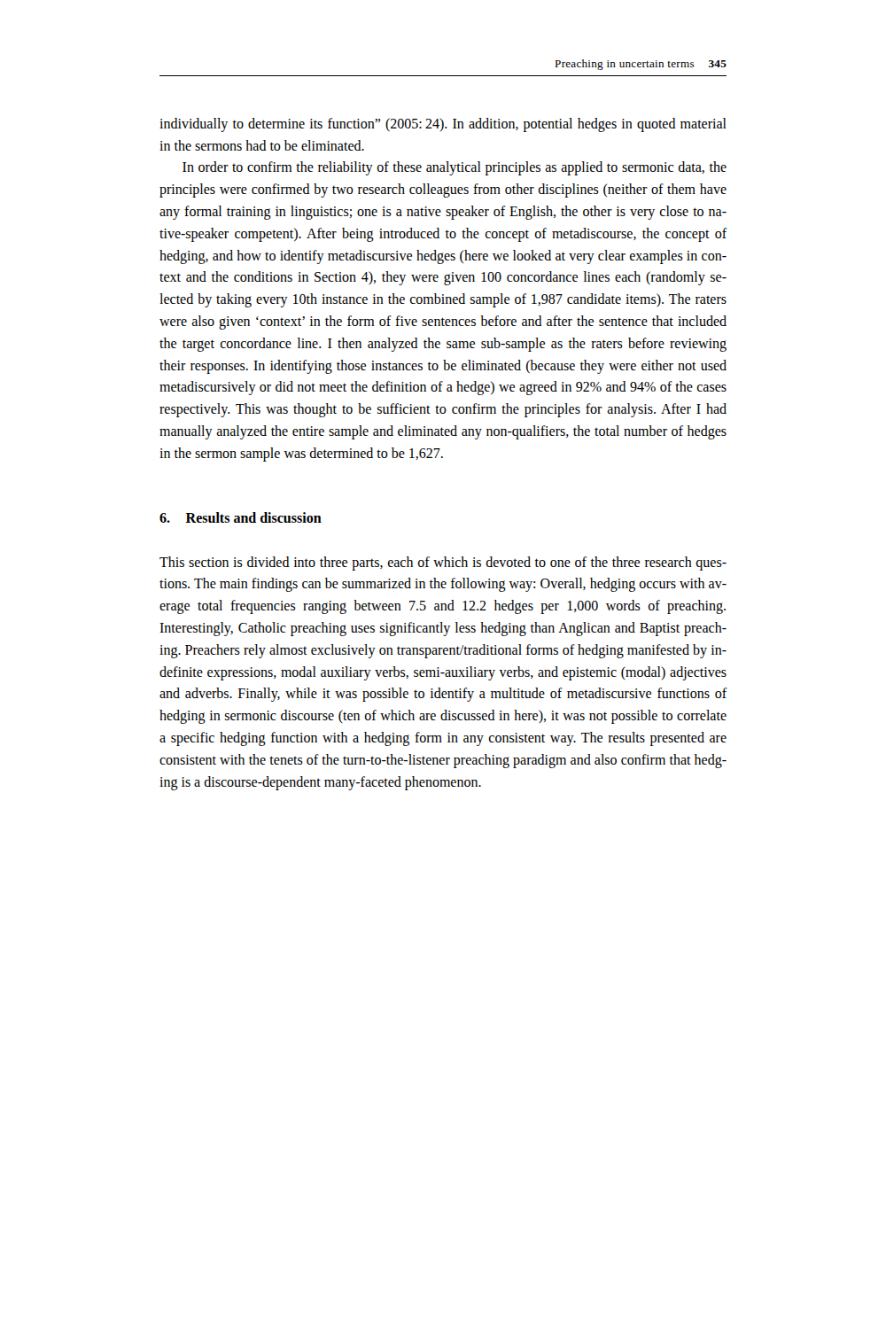Preaching in uncertain terms345
individually to determine its function” (2005: 24). In addition, potential hedges in quoted material in the sermons had to be eliminated.
In order to confirm the reliability of these analytical principles as applied to sermonic data, the principles were confirmed by two research colleagues from other disciplines (neither of them have any formal training in linguistics; one is a native speaker of English, the other is very close to native-speaker competent). After being introduced to the concept of metadiscourse, the concept of hedging, and how to identify metadiscursive hedges (here we looked at very clear examples in context and the conditions in Section 4), they were given 100 concordance lines each (randomly selected by taking every 10th instance in the combined sample of 1,987 candidate items). The raters were also given ‘context’ in the form of five sentences before and after the sentence that included the target concordance line. I then analyzed the same sub-sample as the raters before reviewing their responses. In identifying those instances to be eliminated (because they were either not used metadiscursively or did not meet the definition of a hedge) we agreed in 92% and 94% of the cases respectively. This was thought to be sufficient to confirm the principles for analysis. After I had manually analyzed the entire sample and eliminated any non-qualifiers, the total number of hedges in the sermon sample was determined to be 1,627.
6. Results and discussion
This section is divided into three parts, each of which is devoted to one of the three research questions. The main findings can be summarized in the following way: Overall, hedging occurs with average total frequencies ranging between 7.5 and 12.2 hedges per 1,000 words of preaching. Interestingly, Catholic preaching uses significantly less hedging than Anglican and Baptist preaching. Preachers rely almost exclusively on transparent/traditional forms of hedging manifested by indefinite expressions, modal auxiliary verbs, semi-auxiliary verbs, and epistemic (modal) adjectives and adverbs. Finally, while it was possible to identify a multitude of metadiscursive functions of hedging in sermonic discourse (ten of which are discussed in here), it was not possible to correlate a specific hedging function with a hedging form in any consistent way. The results presented are consistent with the tenets of the turn-to-the-listener preaching paradigm and also confirm that hedging is a discourse-dependent many-faceted phenomenon.